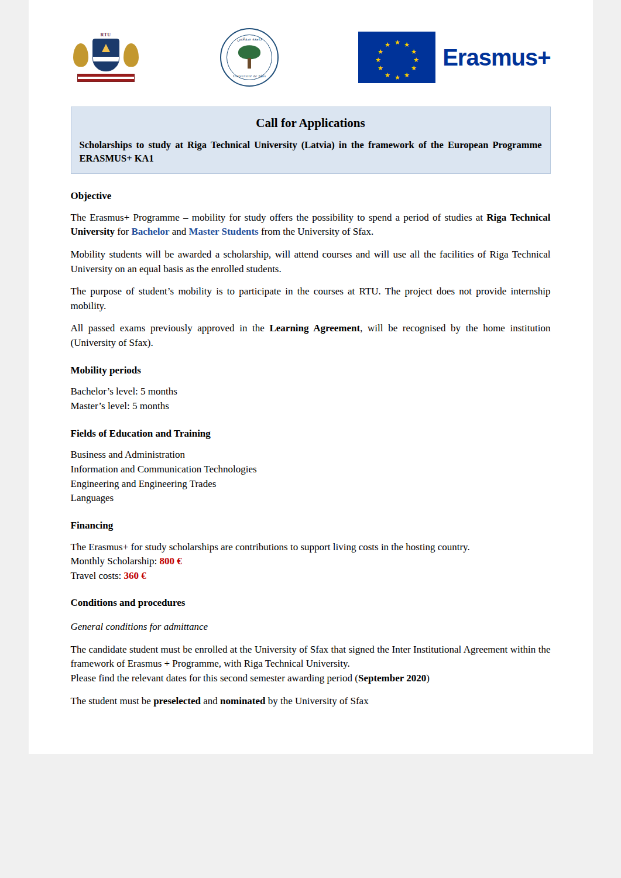RTU
جامعة صفاقس Université de Sfax
★ ★ ★ ★ ★ ★ ★ ★ ★ ★ ★ ★
Erasmus+
Call for Applications
Scholarships to study at Riga Technical University (Latvia) in the framework of the European Programme ERASMUS+ KA1
Objective
The Erasmus+ Programme – mobility for study offers the possibility to spend a period of studies at Riga Technical University for Bachelor and Master Students from the University of Sfax.
Mobility students will be awarded a scholarship, will attend courses and will use all the facilities of Riga Technical University on an equal basis as the enrolled students.
The purpose of student’s mobility is to participate in the courses at RTU. The project does not provide internship mobility.
All passed exams previously approved in the Learning Agreement, will be recognised by the home institution (University of Sfax).
Mobility periods
Bachelor’s level: 5 months
Master’s level: 5 months
Fields of Education and Training
Business and Administration
Information and Communication Technologies
Engineering and Engineering Trades
Languages
Financing
The Erasmus+ for study scholarships are contributions to support living costs in the hosting country.
Monthly Scholarship: 800 €
Travel costs: 360 €
Conditions and procedures
General conditions for admittance
The candidate student must be enrolled at the University of Sfax that signed the Inter Institutional Agreement within the framework of Erasmus + Programme, with Riga Technical University.
Please find the relevant dates for this second semester awarding period (September 2020)
The student must be preselected and nominated by the University of Sfax